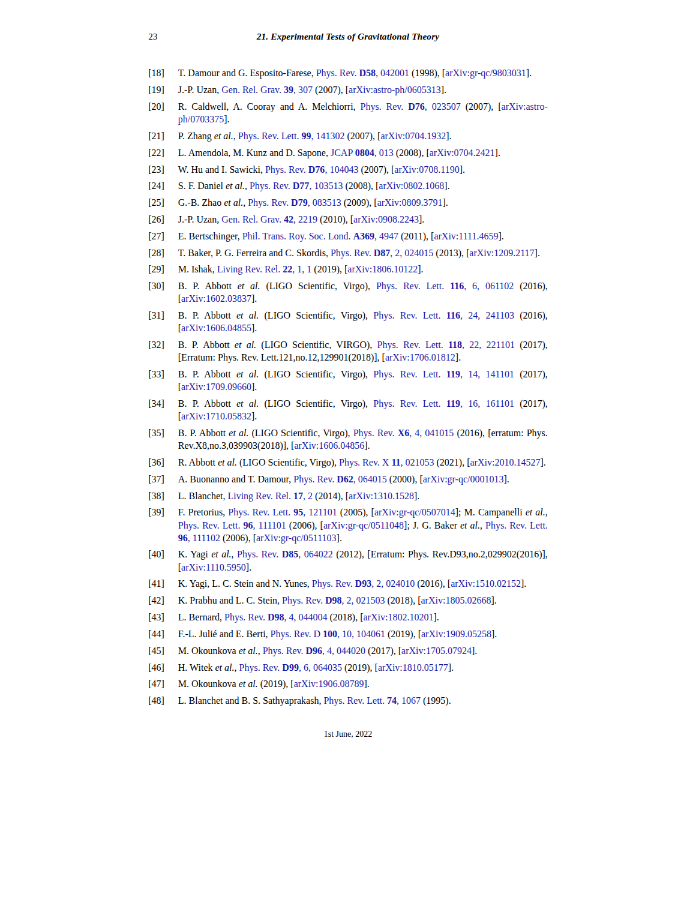23
21. Experimental Tests of Gravitational Theory
[18] T. Damour and G. Esposito-Farese, Phys. Rev. D58, 042001 (1998), [arXiv:gr-qc/9803031].
[19] J.-P. Uzan, Gen. Rel. Grav. 39, 307 (2007), [arXiv:astro-ph/0605313].
[20] R. Caldwell, A. Cooray and A. Melchiorri, Phys. Rev. D76, 023507 (2007), [arXiv:astro-ph/0703375].
[21] P. Zhang et al., Phys. Rev. Lett. 99, 141302 (2007), [arXiv:0704.1932].
[22] L. Amendola, M. Kunz and D. Sapone, JCAP 0804, 013 (2008), [arXiv:0704.2421].
[23] W. Hu and I. Sawicki, Phys. Rev. D76, 104043 (2007), [arXiv:0708.1190].
[24] S. F. Daniel et al., Phys. Rev. D77, 103513 (2008), [arXiv:0802.1068].
[25] G.-B. Zhao et al., Phys. Rev. D79, 083513 (2009), [arXiv:0809.3791].
[26] J.-P. Uzan, Gen. Rel. Grav. 42, 2219 (2010), [arXiv:0908.2243].
[27] E. Bertschinger, Phil. Trans. Roy. Soc. Lond. A369, 4947 (2011), [arXiv:1111.4659].
[28] T. Baker, P. G. Ferreira and C. Skordis, Phys. Rev. D87, 2, 024015 (2013), [arXiv:1209.2117].
[29] M. Ishak, Living Rev. Rel. 22, 1, 1 (2019), [arXiv:1806.10122].
[30] B. P. Abbott et al. (LIGO Scientific, Virgo), Phys. Rev. Lett. 116, 6, 061102 (2016), [arXiv:1602.03837].
[31] B. P. Abbott et al. (LIGO Scientific, Virgo), Phys. Rev. Lett. 116, 24, 241103 (2016), [arXiv:1606.04855].
[32] B. P. Abbott et al. (LIGO Scientific, VIRGO), Phys. Rev. Lett. 118, 22, 221101 (2017), [Erratum: Phys. Rev. Lett.121,no.12,129901(2018)], [arXiv:1706.01812].
[33] B. P. Abbott et al. (LIGO Scientific, Virgo), Phys. Rev. Lett. 119, 14, 141101 (2017), [arXiv:1709.09660].
[34] B. P. Abbott et al. (LIGO Scientific, Virgo), Phys. Rev. Lett. 119, 16, 161101 (2017), [arXiv:1710.05832].
[35] B. P. Abbott et al. (LIGO Scientific, Virgo), Phys. Rev. X6, 4, 041015 (2016), [erratum: Phys. Rev.X8,no.3,039903(2018)], [arXiv:1606.04856].
[36] R. Abbott et al. (LIGO Scientific, Virgo), Phys. Rev. X 11, 021053 (2021), [arXiv:2010.14527].
[37] A. Buonanno and T. Damour, Phys. Rev. D62, 064015 (2000), [arXiv:gr-qc/0001013].
[38] L. Blanchet, Living Rev. Rel. 17, 2 (2014), [arXiv:1310.1528].
[39] F. Pretorius, Phys. Rev. Lett. 95, 121101 (2005), [arXiv:gr-qc/0507014]; M. Campanelli et al., Phys. Rev. Lett. 96, 111101 (2006), [arXiv:gr-qc/0511048]; J. G. Baker et al., Phys. Rev. Lett. 96, 111102 (2006), [arXiv:gr-qc/0511103].
[40] K. Yagi et al., Phys. Rev. D85, 064022 (2012), [Erratum: Phys. Rev.D93,no.2,029902(2016)], [arXiv:1110.5950].
[41] K. Yagi, L. C. Stein and N. Yunes, Phys. Rev. D93, 2, 024010 (2016), [arXiv:1510.02152].
[42] K. Prabhu and L. C. Stein, Phys. Rev. D98, 2, 021503 (2018), [arXiv:1805.02668].
[43] L. Bernard, Phys. Rev. D98, 4, 044004 (2018), [arXiv:1802.10201].
[44] F.-L. Julié and E. Berti, Phys. Rev. D 100, 10, 104061 (2019), [arXiv:1909.05258].
[45] M. Okounkova et al., Phys. Rev. D96, 4, 044020 (2017), [arXiv:1705.07924].
[46] H. Witek et al., Phys. Rev. D99, 6, 064035 (2019), [arXiv:1810.05177].
[47] M. Okounkova et al. (2019), [arXiv:1906.08789].
[48] L. Blanchet and B. S. Sathyaprakash, Phys. Rev. Lett. 74, 1067 (1995).
1st June, 2022